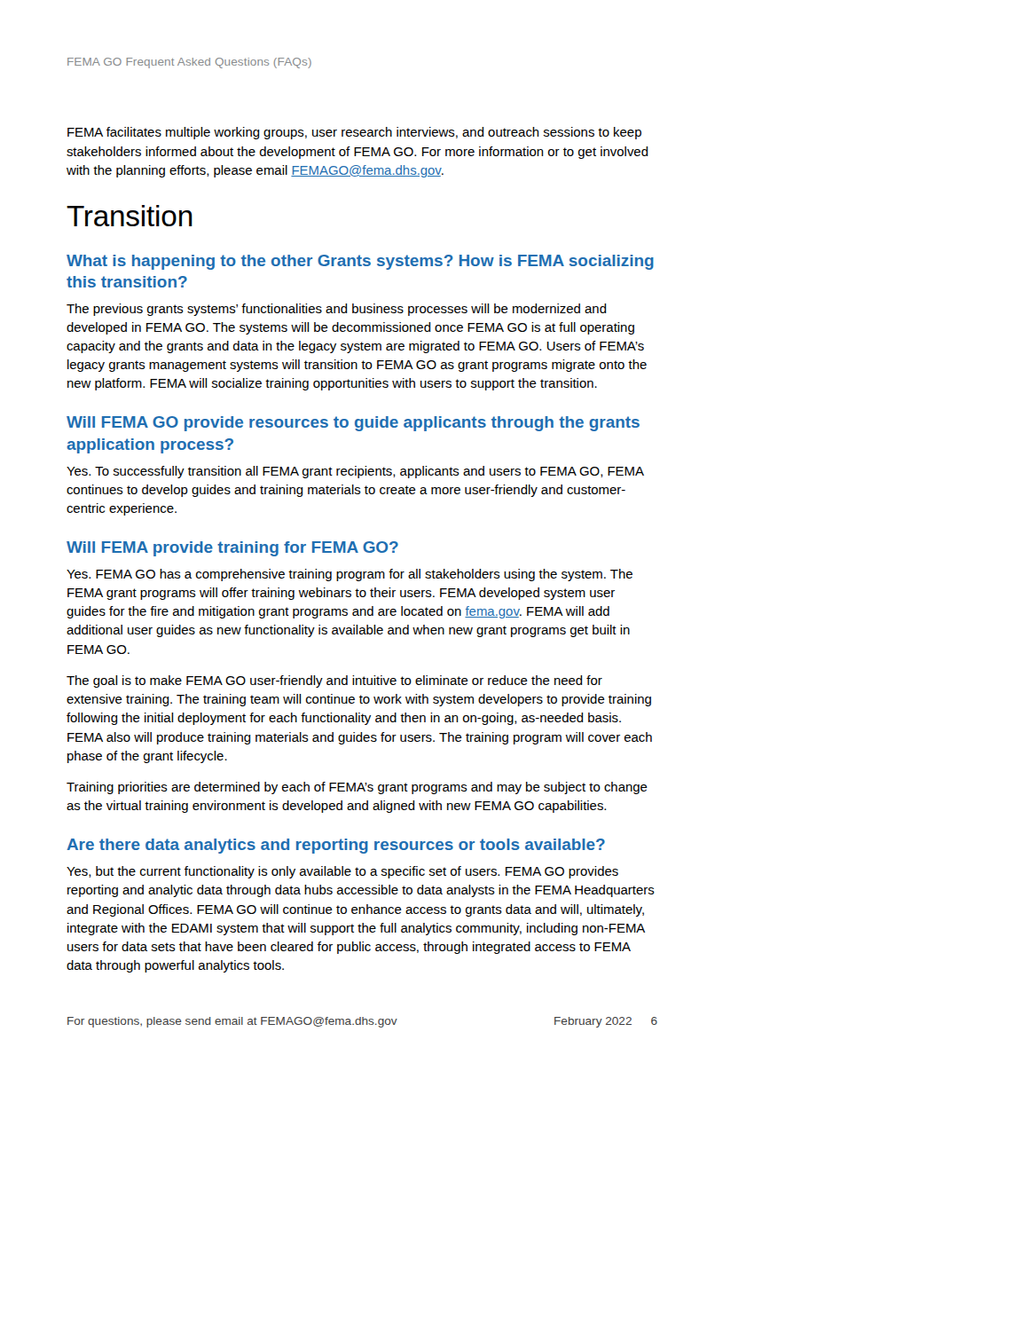FEMA GO Frequent Asked Questions (FAQs)
FEMA facilitates multiple working groups, user research interviews, and outreach sessions to keep stakeholders informed about the development of FEMA GO. For more information or to get involved with the planning efforts, please email FEMAGO@fema.dhs.gov.
Transition
What is happening to the other Grants systems? How is FEMA socializing this transition?
The previous grants systems’ functionalities and business processes will be modernized and developed in FEMA GO. The systems will be decommissioned once FEMA GO is at full operating capacity and the grants and data in the legacy system are migrated to FEMA GO. Users of FEMA’s legacy grants management systems will transition to FEMA GO as grant programs migrate onto the new platform. FEMA will socialize training opportunities with users to support the transition.
Will FEMA GO provide resources to guide applicants through the grants application process?
Yes. To successfully transition all FEMA grant recipients, applicants and users to FEMA GO, FEMA continues to develop guides and training materials to create a more user-friendly and customer-centric experience.
Will FEMA provide training for FEMA GO?
Yes. FEMA GO has a comprehensive training program for all stakeholders using the system. The FEMA grant programs will offer training webinars to their users. FEMA developed system user guides for the fire and mitigation grant programs and are located on fema.gov. FEMA will add additional user guides as new functionality is available and when new grant programs get built in FEMA GO.
The goal is to make FEMA GO user-friendly and intuitive to eliminate or reduce the need for extensive training. The training team will continue to work with system developers to provide training following the initial deployment for each functionality and then in an on-going, as-needed basis. FEMA also will produce training materials and guides for users. The training program will cover each phase of the grant lifecycle.
Training priorities are determined by each of FEMA’s grant programs and may be subject to change as the virtual training environment is developed and aligned with new FEMA GO capabilities.
Are there data analytics and reporting resources or tools available?
Yes, but the current functionality is only available to a specific set of users. FEMA GO provides reporting and analytic data through data hubs accessible to data analysts in the FEMA Headquarters and Regional Offices. FEMA GO will continue to enhance access to grants data and will, ultimately, integrate with the EDAMI system that will support the full analytics community, including non-FEMA users for data sets that have been cleared for public access, through integrated access to FEMA data through powerful analytics tools.
For questions, please send email at FEMAGO@fema.dhs.gov
February 20226